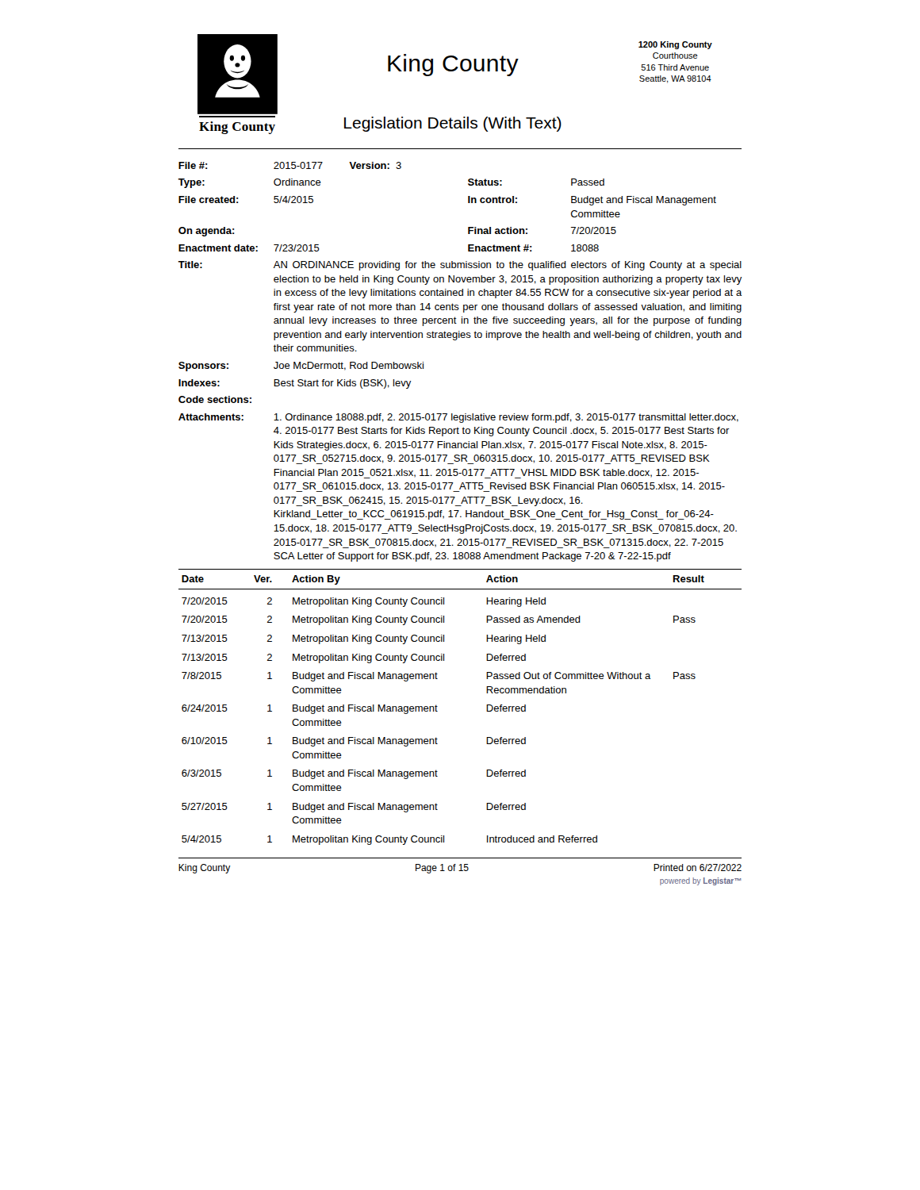King County
King County
Legislation Details (With Text)
1200 King County
Courthouse
516 Third Avenue
Seattle, WA 98104
| File #: | 2015-0177 Version: 3 | | |
| Type: | Ordinance | Status: | Passed |
| File created: | 5/4/2015 | In control: | Budget and Fiscal Management Committee |
| On agenda: | | Final action: | 7/20/2015 |
| Enactment date: | 7/23/2015 | Enactment #: | 18088 |
| Title: | AN ORDINANCE providing for the submission to the qualified electors of King County at a special election to be held in King County on November 3, 2015, a proposition authorizing a property tax levy in excess of the levy limitations contained in chapter 84.55 RCW for a consecutive six-year period at a first year rate of not more than 14 cents per one thousand dollars of assessed valuation, and limiting annual levy increases to three percent in the five succeeding years, all for the purpose of funding prevention and early intervention strategies to improve the health and well-being of children, youth and their communities. |
| Sponsors: | Joe McDermott, Rod Dembowski |
| Indexes: | Best Start for Kids (BSK), levy |
| Code sections: | |
| Attachments: | 1. Ordinance 18088.pdf, 2. 2015-0177 legislative review form.pdf, 3. 2015-0177 transmittal letter.docx, 4. 2015-0177 Best Starts for Kids Report to King County Council .docx, 5. 2015-0177 Best Starts for Kids Strategies.docx, 6. 2015-0177 Financial Plan.xlsx, 7. 2015-0177 Fiscal Note.xlsx, 8. 2015-0177_SR_052715.docx, 9. 2015-0177_SR_060315.docx, 10. 2015-0177_ATT5_REVISED BSK Financial Plan 2015_0521.xlsx, 11. 2015-0177_ATT7_VHSL MIDD BSK table.docx, 12. 2015-0177_SR_061015.docx, 13. 2015-0177_ATT5_Revised BSK Financial Plan 060515.xlsx, 14. 2015-0177_SR_BSK_062415, 15. 2015-0177_ATT7_BSK_Levy.docx, 16. Kirkland_Letter_to_KCC_061915.pdf, 17. Handout_BSK_One_Cent_for_Hsg_Const_ for_06-24-15.docx, 18. 2015-0177_ATT9_SelectHsgProjCosts.docx, 19. 2015-0177_SR_BSK_070815.docx, 20. 2015-0177_SR_BSK_070815.docx, 21. 2015-0177_REVISED_SR_BSK_071315.docx, 22. 7-2015 SCA Letter of Support for BSK.pdf, 23. 18088 Amendment Package 7-20 & 7-22-15.pdf |
| Date | Ver. | Action By | Action | Result |
| --- | --- | --- | --- | --- |
| 7/20/2015 | 2 | Metropolitan King County Council | Hearing Held | |
| 7/20/2015 | 2 | Metropolitan King County Council | Passed as Amended | Pass |
| 7/13/2015 | 2 | Metropolitan King County Council | Hearing Held | |
| 7/13/2015 | 2 | Metropolitan King County Council | Deferred | |
| 7/8/2015 | 1 | Budget and Fiscal Management Committee | Passed Out of Committee Without a Recommendation | Pass |
| 6/24/2015 | 1 | Budget and Fiscal Management Committee | Deferred | |
| 6/10/2015 | 1 | Budget and Fiscal Management Committee | Deferred | |
| 6/3/2015 | 1 | Budget and Fiscal Management Committee | Deferred | |
| 5/27/2015 | 1 | Budget and Fiscal Management Committee | Deferred | |
| 5/4/2015 | 1 | Metropolitan King County Council | Introduced and Referred | |
King County
Page 1 of 15
Printed on 6/27/2022
powered by Legistar™